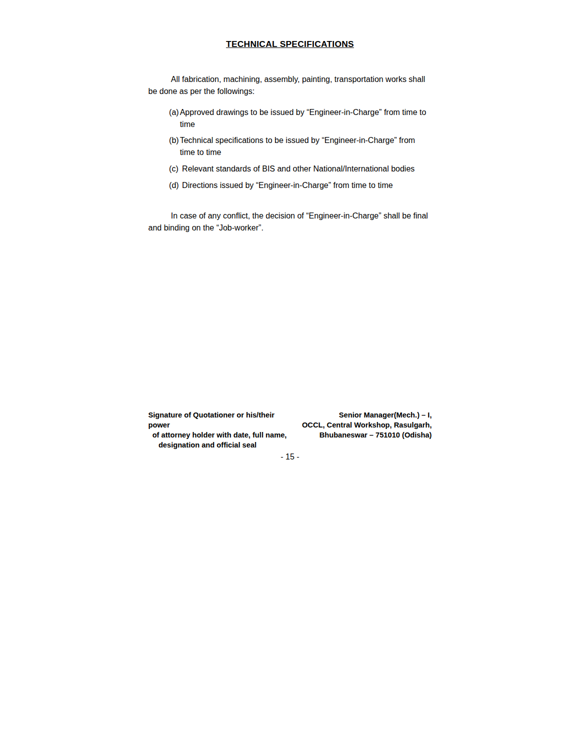TECHNICAL SPECIFICATIONS
All fabrication, machining, assembly, painting, transportation works shall be done as per the followings:
(a) Approved drawings to be issued by “Engineer-in-Charge” from time to time
(b) Technical specifications to be issued by “Engineer-in-Charge” from time to time
(c) Relevant standards of BIS and other National/International bodies
(d) Directions issued by “Engineer-in-Charge” from time to time
In case of any conflict, the decision of “Engineer-in-Charge” shall be final and binding on the “Job-worker”.
| Signature of Quotationer or his/their power of attorney holder with date, full name, designation and official seal | Senior Manager(Mech.) – I, OCCL, Central Workshop, Rasulgarh, Bhubaneswar – 751010 (Odisha) |
- 15 -